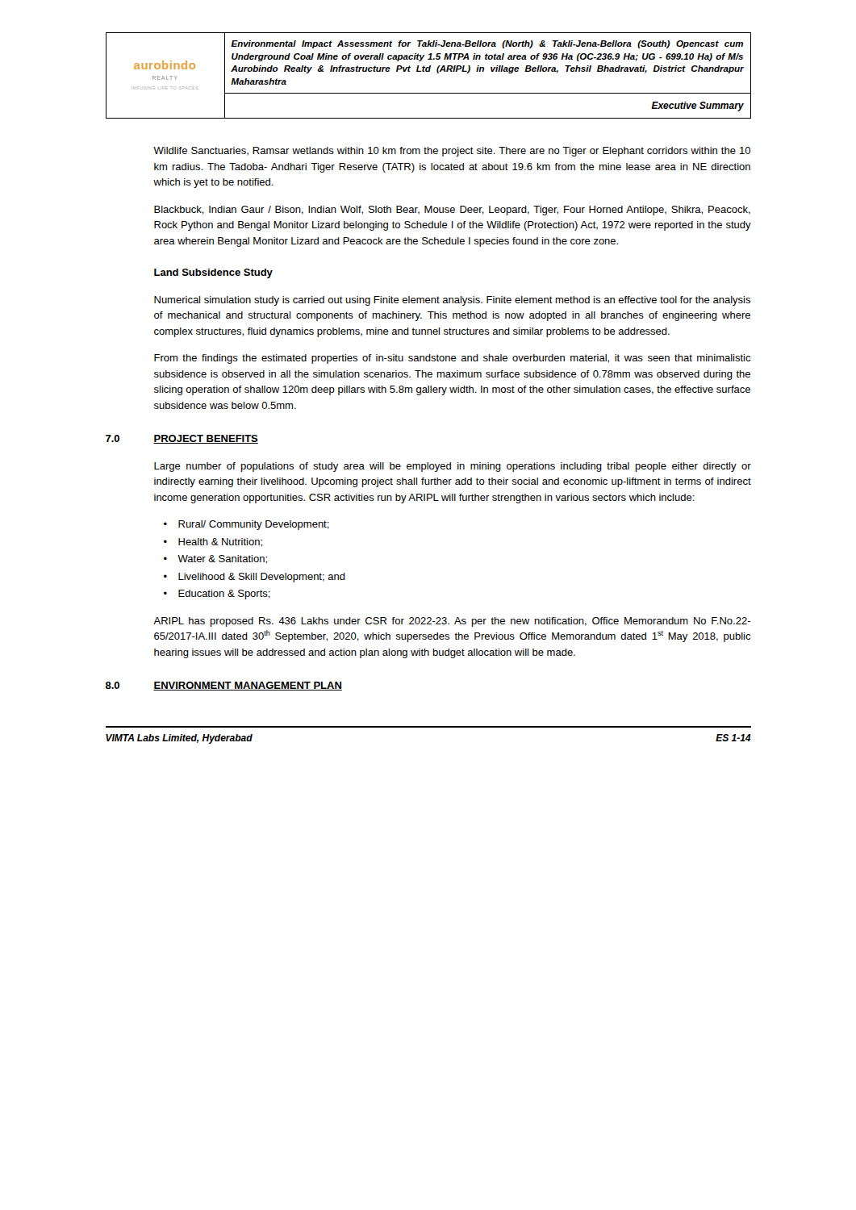| aurobindo REALTY INFUSING LIFE TO SPACES | Environmental Impact Assessment for Takli-Jena-Bellora (North) & Takli-Jena-Bellora (South) Opencast cum Underground Coal Mine of overall capacity 1.5 MTPA in total area of 936 Ha (OC-236.9 Ha; UG - 699.10 Ha) of M/s Aurobindo Realty & Infrastructure Pvt Ltd (ARIPL) in village Bellora, Tehsil Bhadravati, District Chandrapur Maharashtra |
| Executive Summary |
Wildlife Sanctuaries, Ramsar wetlands within 10 km from the project site. There are no Tiger or Elephant corridors within the 10 km radius. The Tadoba- Andhari Tiger Reserve (TATR) is located at about 19.6 km from the mine lease area in NE direction which is yet to be notified.
Blackbuck, Indian Gaur / Bison, Indian Wolf, Sloth Bear, Mouse Deer, Leopard, Tiger, Four Horned Antilope, Shikra, Peacock, Rock Python and Bengal Monitor Lizard belonging to Schedule I of the Wildlife (Protection) Act, 1972 were reported in the study area wherein Bengal Monitor Lizard and Peacock are the Schedule I species found in the core zone.
Land Subsidence Study
Numerical simulation study is carried out using Finite element analysis. Finite element method is an effective tool for the analysis of mechanical and structural components of machinery. This method is now adopted in all branches of engineering where complex structures, fluid dynamics problems, mine and tunnel structures and similar problems to be addressed.
From the findings the estimated properties of in-situ sandstone and shale overburden material, it was seen that minimalistic subsidence is observed in all the simulation scenarios. The maximum surface subsidence of 0.78mm was observed during the slicing operation of shallow 120m deep pillars with 5.8m gallery width. In most of the other simulation cases, the effective surface subsidence was below 0.5mm.
7.0 PROJECT BENEFITS
Large number of populations of study area will be employed in mining operations including tribal people either directly or indirectly earning their livelihood. Upcoming project shall further add to their social and economic up-liftment in terms of indirect income generation opportunities. CSR activities run by ARIPL will further strengthen in various sectors which include:
Rural/ Community Development;
Health & Nutrition;
Water & Sanitation;
Livelihood & Skill Development; and
Education & Sports;
ARIPL has proposed Rs. 436 Lakhs under CSR for 2022-23. As per the new notification, Office Memorandum No F.No.22-65/2017-IA.III dated 30th September, 2020, which supersedes the Previous Office Memorandum dated 1st May 2018, public hearing issues will be addressed and action plan along with budget allocation will be made.
8.0 ENVIRONMENT MANAGEMENT PLAN
VIMTA Labs Limited, Hyderabad ES 1-14